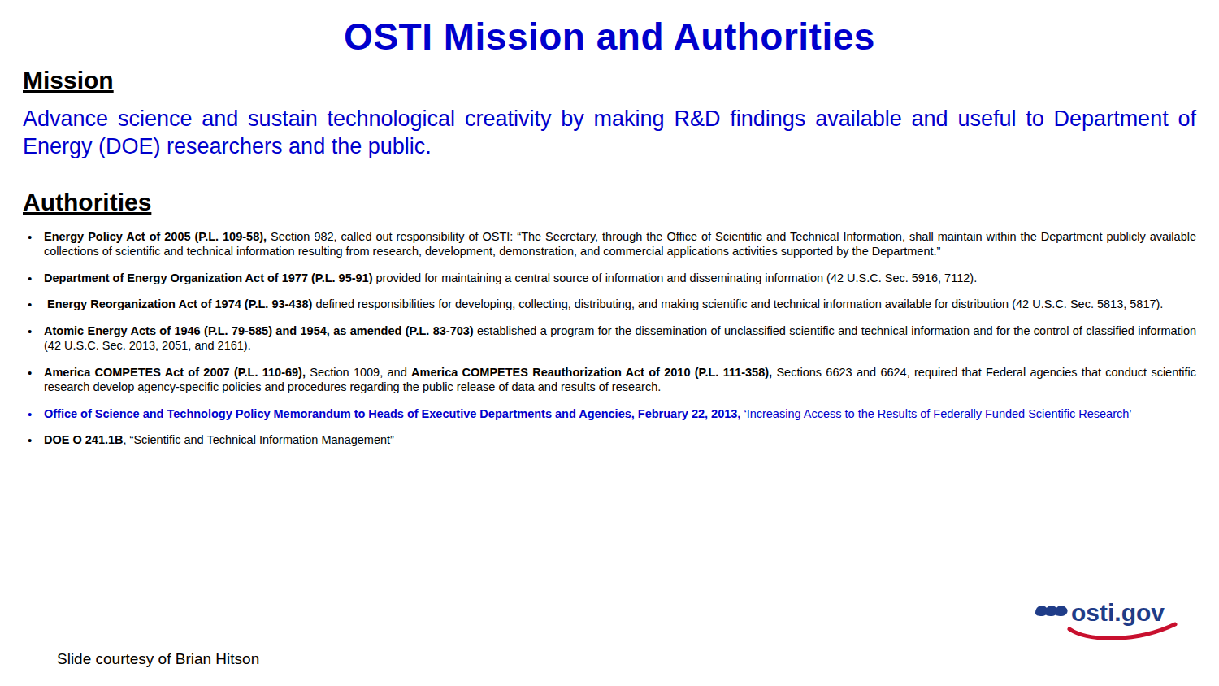OSTI Mission and Authorities
Mission
Advance science and sustain technological creativity by making R&D findings available and useful to Department of Energy (DOE) researchers and the public.
Authorities
Energy Policy Act of 2005 (P.L. 109-58), Section 982, called out responsibility of OSTI: “The Secretary, through the Office of Scientific and Technical Information, shall maintain within the Department publicly available collections of scientific and technical information resulting from research, development, demonstration, and commercial applications activities supported by the Department.”
Department of Energy Organization Act of 1977 (P.L. 95-91) provided for maintaining a central source of information and disseminating information (42 U.S.C. Sec. 5916, 7112).
Energy Reorganization Act of 1974 (P.L. 93-438) defined responsibilities for developing, collecting, distributing, and making scientific and technical information available for distribution (42 U.S.C. Sec. 5813, 5817).
Atomic Energy Acts of 1946 (P.L. 79-585) and 1954, as amended (P.L. 83-703) established a program for the dissemination of unclassified scientific and technical information and for the control of classified information (42 U.S.C. Sec. 2013, 2051, and 2161).
America COMPETES Act of 2007 (P.L. 110-69), Section 1009, and America COMPETES Reauthorization Act of 2010 (P.L. 111-358), Sections 6623 and 6624, required that Federal agencies that conduct scientific research develop agency-specific policies and procedures regarding the public release of data and results of research.
Office of Science and Technology Policy Memorandum to Heads of Executive Departments and Agencies, February 22, 2013, ‘Increasing Access to the Results of Federally Funded Scientific Research’
DOE O 241.1B, “Scientific and Technical Information Management”
Slide courtesy of Brian Hitson
osti.gov